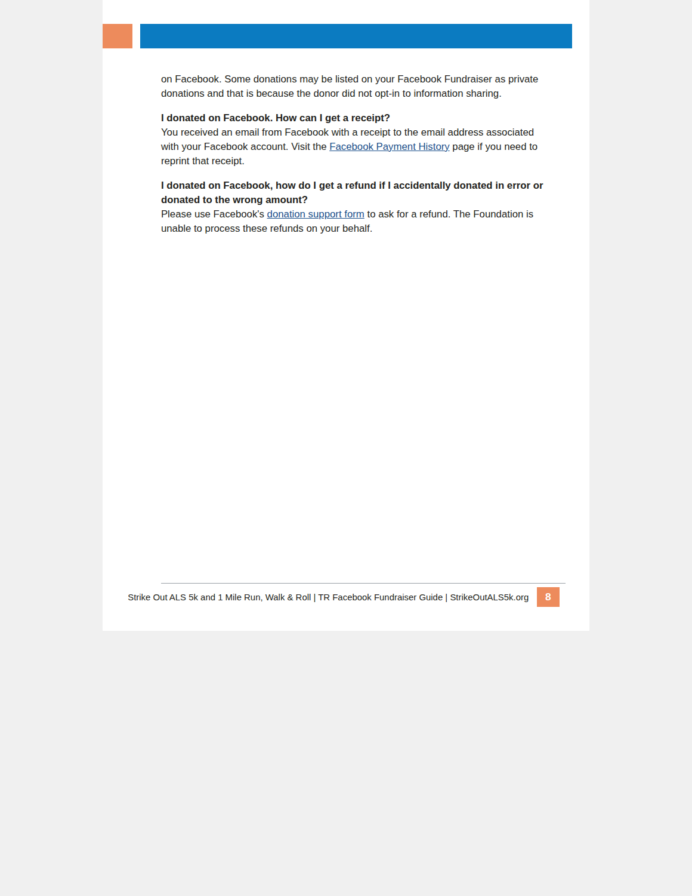on Facebook. Some donations may be listed on your Facebook Fundraiser as private donations and that is because the donor did not opt-in to information sharing.
I donated on Facebook. How can I get a receipt?
You received an email from Facebook with a receipt to the email address associated with your Facebook account. Visit the Facebook Payment History page if you need to reprint that receipt.
I donated on Facebook, how do I get a refund if I accidentally donated in error or donated to the wrong amount?
Please use Facebook's donation support form to ask for a refund. The Foundation is unable to process these refunds on your behalf.
Strike Out ALS 5k and 1 Mile Run, Walk & Roll | TR Facebook Fundraiser Guide | StrikeOutALS5k.org 8